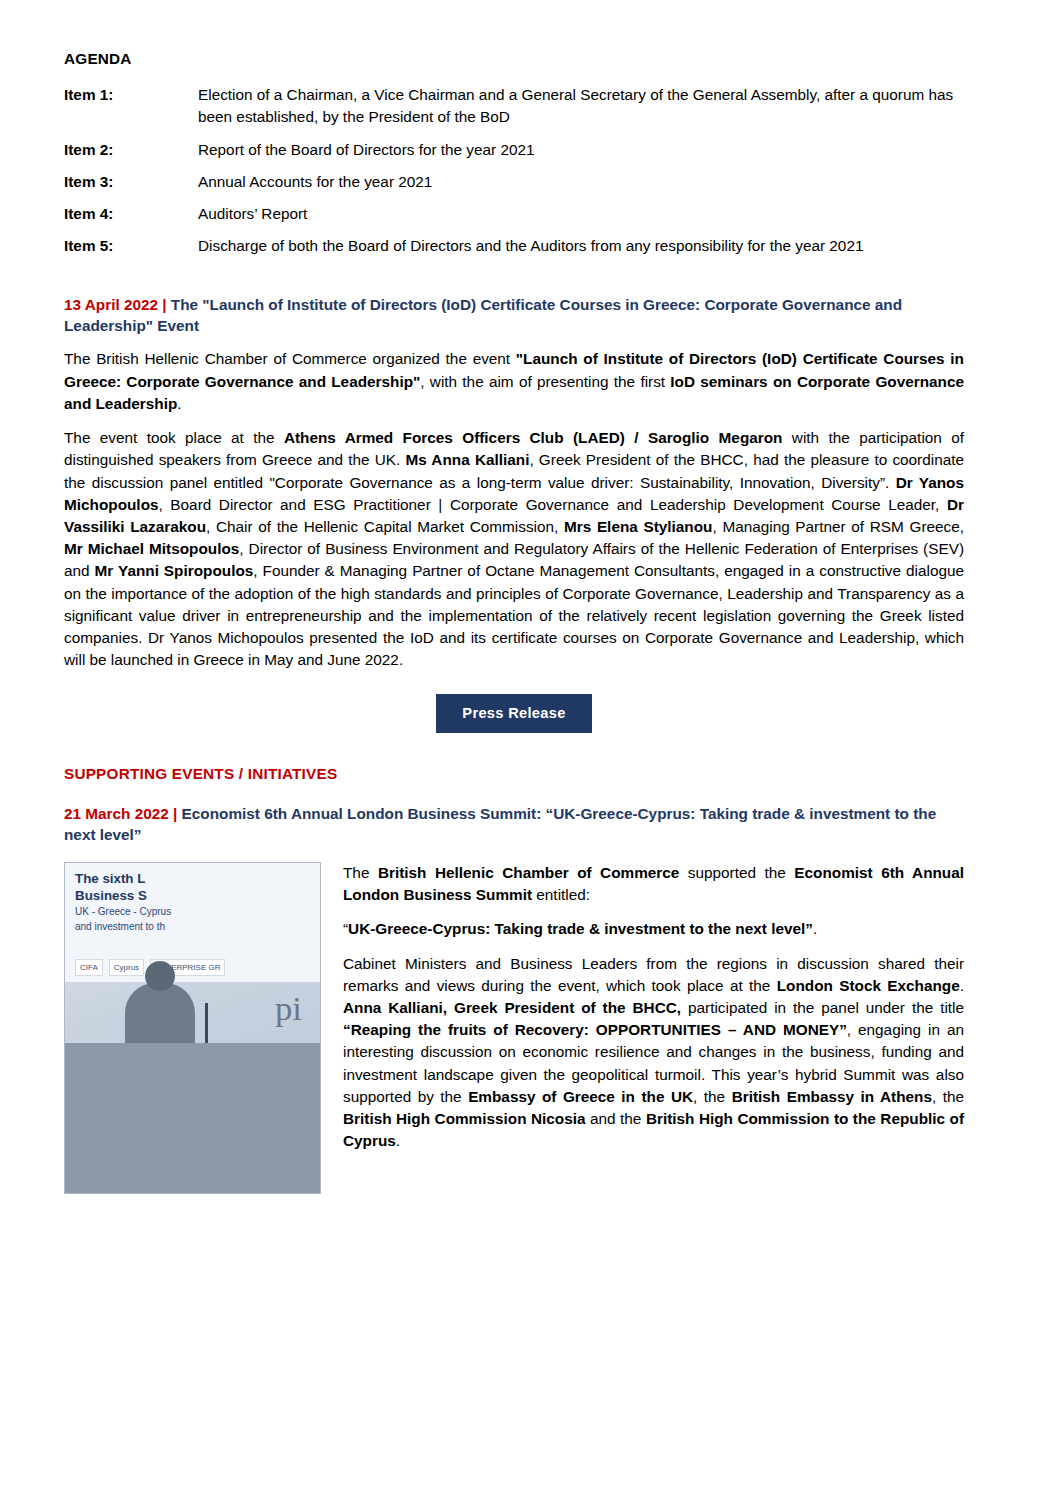AGENDA
| Item 1: | Election of a Chairman, a Vice Chairman and a General Secretary of the General Assembly, after a quorum has been established, by the President of the BoD |
| Item 2: | Report of the Board of Directors for the year 2021 |
| Item 3: | Annual Accounts for the year 2021 |
| Item 4: | Auditors’ Report |
| Item 5: | Discharge of both the Board of Directors and the Auditors from any responsibility for the year 2021 |
13 April 2022 | The "Launch of Institute of Directors (IoD) Certificate Courses in Greece: Corporate Governance and Leadership" Event
The British Hellenic Chamber of Commerce organized the event "Launch of Institute of Directors (IoD) Certificate Courses in Greece: Corporate Governance and Leadership", with the aim of presenting the first IoD seminars on Corporate Governance and Leadership.
The event took place at the Athens Armed Forces Officers Club (LAED) / Saroglio Megaron with the participation of distinguished speakers from Greece and the UK. Ms Anna Kalliani, Greek President of the BHCC, had the pleasure to coordinate the discussion panel entitled "Corporate Governance as a long-term value driver: Sustainability, Innovation, Diversity”. Dr Yanos Michopoulos, Board Director and ESG Practitioner | Corporate Governance and Leadership Development Course Leader, Dr Vassiliki Lazarakou, Chair of the Hellenic Capital Market Commission, Mrs Elena Stylianou, Managing Partner of RSM Greece, Mr Michael Mitsopoulos, Director of Business Environment and Regulatory Affairs of the Hellenic Federation of Enterprises (SEV) and Mr Yanni Spiropoulos, Founder & Managing Partner of Octane Management Consultants, engaged in a constructive dialogue on the importance of the adoption of the high standards and principles of Corporate Governance, Leadership and Transparency as a significant value driver in entrepreneurship and the implementation of the relatively recent legislation governing the Greek listed companies. Dr Yanos Michopoulos presented the IoD and its certificate courses on Corporate Governance and Leadership, which will be launched in Greece in May and June 2022.
Press Release
SUPPORTING EVENTS / INITIATIVES
21 March 2022 | Economist 6th Annual London Business Summit: “UK-Greece-Cyprus: Taking trade & investment to the next level”
The sixth L Business S UK - Greece - Cyprus and investment to th
CIFA Cyprus ENTERPRISE GR
pi
The British Hellenic Chamber of Commerce supported the Economist 6th Annual London Business Summit entitled:
“UK-Greece-Cyprus: Taking trade & investment to the next level”.
Cabinet Ministers and Business Leaders from the regions in discussion shared their remarks and views during the event, which took place at the London Stock Exchange. Anna Kalliani, Greek President of the BHCC, participated in the panel under the title “Reaping the fruits of Recovery: OPPORTUNITIES – AND MONEY”, engaging in an interesting discussion on economic resilience and changes in the business, funding and investment landscape given the geopolitical turmoil. This year’s hybrid Summit was also supported by the Embassy of Greece in the UK, the British Embassy in Athens, the British High Commission Nicosia and the British High Commission to the Republic of Cyprus.